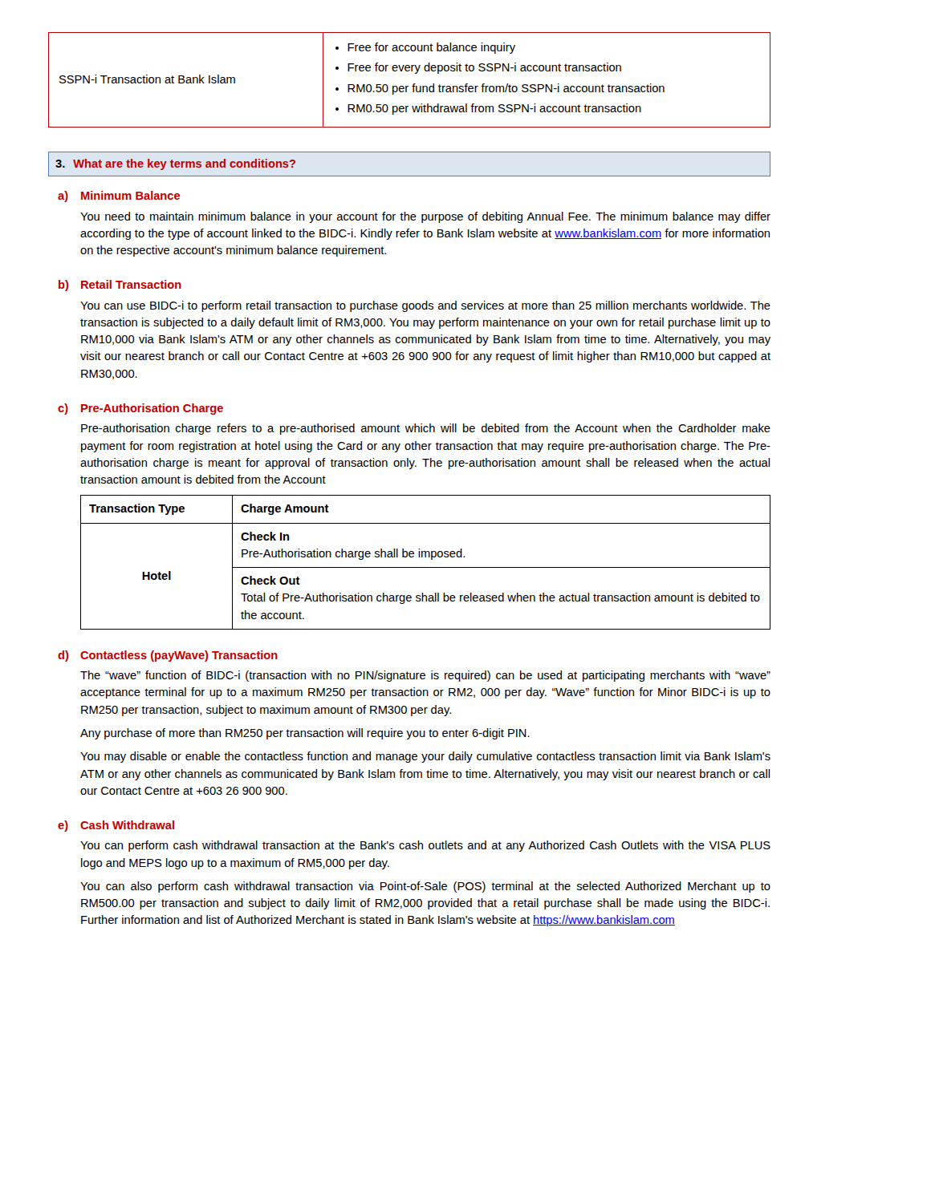| SSPN-i Transaction at Bank Islam | Free for account balance inquiry Free for every deposit to SSPN-i account transaction RM0.50 per fund transfer from/to SSPN-i account transaction RM0.50 per withdrawal from SSPN-i account transaction |
3. What are the key terms and conditions?
a) Minimum Balance
You need to maintain minimum balance in your account for the purpose of debiting Annual Fee. The minimum balance may differ according to the type of account linked to the BIDC-i. Kindly refer to Bank Islam website at www.bankislam.com for more information on the respective account's minimum balance requirement.
b) Retail Transaction
You can use BIDC-i to perform retail transaction to purchase goods and services at more than 25 million merchants worldwide. The transaction is subjected to a daily default limit of RM3,000. You may perform maintenance on your own for retail purchase limit up to RM10,000 via Bank Islam's ATM or any other channels as communicated by Bank Islam from time to time. Alternatively, you may visit our nearest branch or call our Contact Centre at +603 26 900 900 for any request of limit higher than RM10,000 but capped at RM30,000.
c) Pre-Authorisation Charge
Pre-authorisation charge refers to a pre-authorised amount which will be debited from the Account when the Cardholder make payment for room registration at hotel using the Card or any other transaction that may require pre-authorisation charge. The Pre-authorisation charge is meant for approval of transaction only. The pre-authorisation amount shall be released when the actual transaction amount is debited from the Account
| Transaction Type | Charge Amount |
| --- | --- |
| Hotel | Check In Pre-Authorisation charge shall be imposed. |
| Check Out Total of Pre-Authorisation charge shall be released when the actual transaction amount is debited to the account. |
d) Contactless (payWave) Transaction
The “wave” function of BIDC-i (transaction with no PIN/signature is required) can be used at participating merchants with “wave” acceptance terminal for up to a maximum RM250 per transaction or RM2, 000 per day. “Wave” function for Minor BIDC-i is up to RM250 per transaction, subject to maximum amount of RM300 per day.
Any purchase of more than RM250 per transaction will require you to enter 6-digit PIN.
You may disable or enable the contactless function and manage your daily cumulative contactless transaction limit via Bank Islam's ATM or any other channels as communicated by Bank Islam from time to time. Alternatively, you may visit our nearest branch or call our Contact Centre at +603 26 900 900.
e) Cash Withdrawal
You can perform cash withdrawal transaction at the Bank's cash outlets and at any Authorized Cash Outlets with the VISA PLUS logo and MEPS logo up to a maximum of RM5,000 per day.
You can also perform cash withdrawal transaction via Point-of-Sale (POS) terminal at the selected Authorized Merchant up to RM500.00 per transaction and subject to daily limit of RM2,000 provided that a retail purchase shall be made using the BIDC-i. Further information and list of Authorized Merchant is stated in Bank Islam's website at https://www.bankislam.com